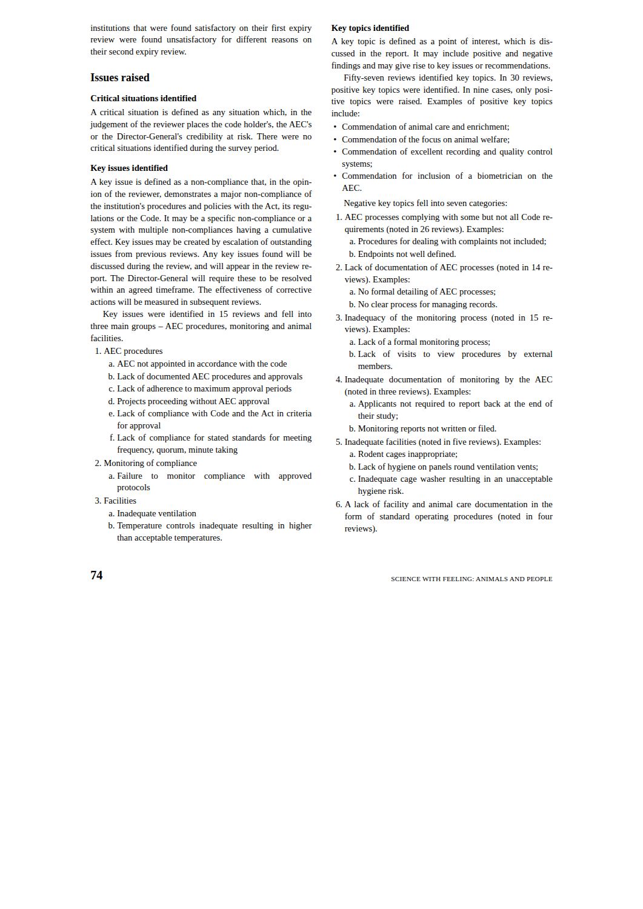institutions that were found satisfactory on their first expiry review were found unsatisfactory for different reasons on their second expiry review.
Issues raised
Critical situations identified
A critical situation is defined as any situation which, in the judgement of the reviewer places the code holder's, the AEC's or the Director-General's credibility at risk. There were no critical situations identified during the survey period.
Key issues identified
A key issue is defined as a non-compliance that, in the opinion of the reviewer, demonstrates a major non-compliance of the institution's procedures and policies with the Act, its regulations or the Code. It may be a specific non-compliance or a system with multiple non-compliances having a cumulative effect. Key issues may be created by escalation of outstanding issues from previous reviews. Any key issues found will be discussed during the review, and will appear in the review report. The Director-General will require these to be resolved within an agreed timeframe. The effectiveness of corrective actions will be measured in subsequent reviews.
Key issues were identified in 15 reviews and fell into three main groups – AEC procedures, monitoring and animal facilities.
AEC procedures
AEC not appointed in accordance with the code
Lack of documented AEC procedures and approvals
Lack of adherence to maximum approval periods
Projects proceeding without AEC approval
Lack of compliance with Code and the Act in criteria for approval
Lack of compliance for stated standards for meeting frequency, quorum, minute taking
Monitoring of compliance
Failure to monitor compliance with approved protocols
Facilities
Inadequate ventilation
Temperature controls inadequate resulting in higher than acceptable temperatures.
Key topics identified
A key topic is defined as a point of interest, which is discussed in the report. It may include positive and negative findings and may give rise to key issues or recommendations.
Fifty-seven reviews identified key topics. In 30 reviews, positive key topics were identified. In nine cases, only positive topics were raised. Examples of positive key topics include:
Commendation of animal care and enrichment;
Commendation of the focus on animal welfare;
Commendation of excellent recording and quality control systems;
Commendation for inclusion of a biometrician on the AEC.
Negative key topics fell into seven categories:
AEC processes complying with some but not all Code requirements (noted in 26 reviews). Examples:
Procedures for dealing with complaints not included;
Endpoints not well defined.
Lack of documentation of AEC processes (noted in 14 reviews). Examples:
No formal detailing of AEC processes;
No clear process for managing records.
Inadequacy of the monitoring process (noted in 15 reviews). Examples:
Lack of a formal monitoring process;
Lack of visits to view procedures by external members.
Inadequate documentation of monitoring by the AEC (noted in three reviews). Examples:
Applicants not required to report back at the end of their study;
Monitoring reports not written or filed.
Inadequate facilities (noted in five reviews). Examples:
Rodent cages inappropriate;
Lack of hygiene on panels round ventilation vents;
Inadequate cage washer resulting in an unacceptable hygiene risk.
A lack of facility and animal care documentation in the form of standard operating procedures (noted in four reviews).
74
SCIENCE WITH FEELING: ANIMALS AND PEOPLE